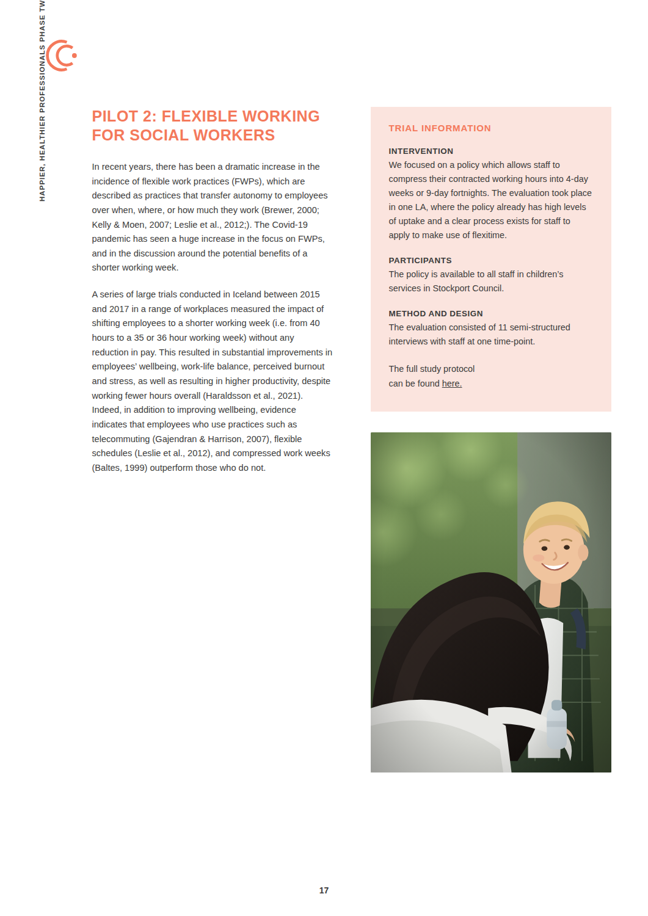Happier, Healthier Professionals Phase Two: RCTs and Pilots conducted with public-sector workforces | Summary Report
Pilot 2: Flexible Working
for Social Workers
In recent years, there has been a dramatic increase in the incidence of flexible work practices (FWPs), which are described as practices that transfer autonomy to employees over when, where, or how much they work (Brewer, 2000; Kelly & Moen, 2007; Leslie et al., 2012;). The Covid-19 pandemic has seen a huge increase in the focus on FWPs, and in the discussion around the potential benefits of a shorter working week.
A series of large trials conducted in Iceland between 2015 and 2017 in a range of workplaces measured the impact of shifting employees to a shorter working week (i.e. from 40 hours to a 35 or 36 hour working week) without any reduction in pay. This resulted in substantial improvements in employees’ wellbeing, work-life balance, perceived burnout and stress, as well as resulting in higher productivity, despite working fewer hours overall (Haraldsson et al., 2021). Indeed, in addition to improving wellbeing, evidence indicates that employees who use practices such as telecommuting (Gajendran & Harrison, 2007), flexible schedules (Leslie et al., 2012), and compressed work weeks (Baltes, 1999) outperform those who do not.
Trial Information
Intervention
We focused on a policy which allows staff to compress their contracted working hours into 4-day weeks or 9-day fortnights. The evaluation took place in one LA, where the policy already has high levels of uptake and a clear process exists for staff to apply to make use of flexitime.
Participants
The policy is available to all staff in children’s services in Stockport Council.
Method and Design
The evaluation consisted of 11 semi-structured interviews with staff at one time-point.
The full study protocol
can be found here.
17